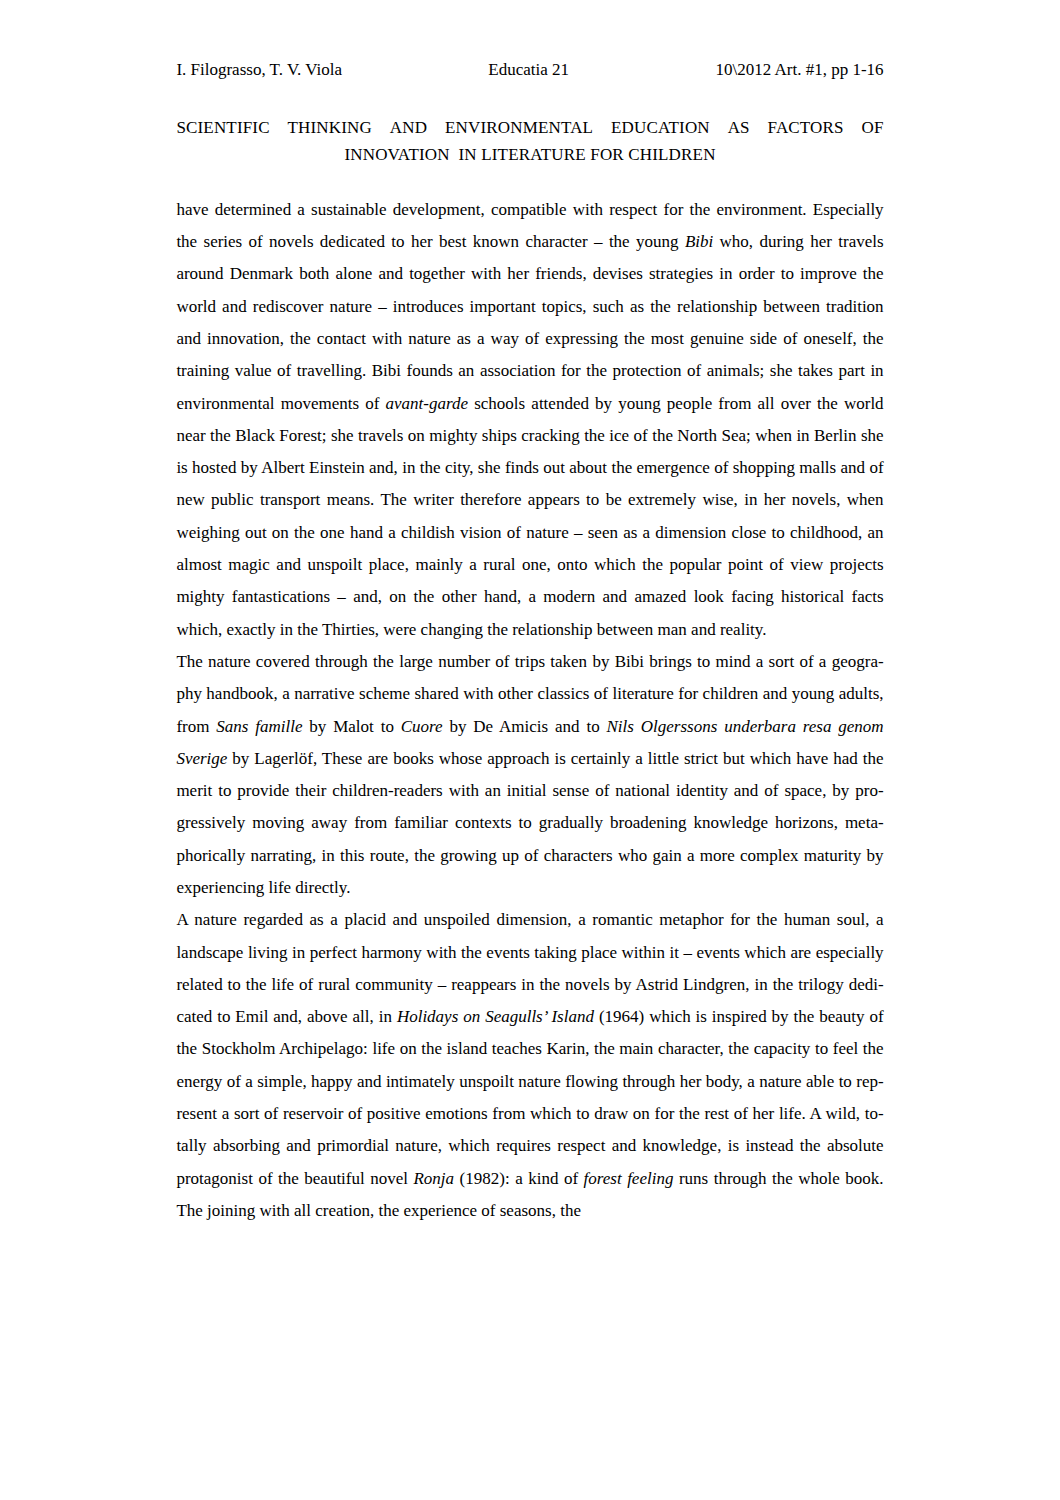I. Filograsso, T. V. Viola Educatia 21 10\2012 Art. #1, pp 1-16
Scientific Thinking and Environmental Education as Factors of Innovation in Literature for Children
have determined a sustainable development, compatible with respect for the environment. Especially the series of novels dedicated to her best known character – the young Bibi who, during her travels around Denmark both alone and together with her friends, devises strategies in order to improve the world and rediscover nature – introduces important topics, such as the relationship between tradition and innovation, the contact with nature as a way of expressing the most genuine side of oneself, the training value of travelling. Bibi founds an association for the protection of animals; she takes part in environmental movements of avant-garde schools attended by young people from all over the world near the Black Forest; she travels on mighty ships cracking the ice of the North Sea; when in Berlin she is hosted by Albert Einstein and, in the city, she finds out about the emergence of shopping malls and of new public transport means. The writer therefore appears to be extremely wise, in her novels, when weighing out on the one hand a childish vision of nature – seen as a dimension close to childhood, an almost magic and unspoilt place, mainly a rural one, onto which the popular point of view projects mighty fantastications – and, on the other hand, a modern and amazed look facing historical facts which, exactly in the Thirties, were changing the relationship between man and reality.
The nature covered through the large number of trips taken by Bibi brings to mind a sort of a geography handbook, a narrative scheme shared with other classics of literature for children and young adults, from Sans famille by Malot to Cuore by De Amicis and to Nils Olgerssons underbara resa genom Sverige by Lagerlöf, These are books whose approach is certainly a little strict but which have had the merit to provide their children-readers with an initial sense of national identity and of space, by progressively moving away from familiar contexts to gradually broadening knowledge horizons, metaphorically narrating, in this route, the growing up of characters who gain a more complex maturity by experiencing life directly.
A nature regarded as a placid and unspoiled dimension, a romantic metaphor for the human soul, a landscape living in perfect harmony with the events taking place within it – events which are especially related to the life of rural community – reappears in the novels by Astrid Lindgren, in the trilogy dedicated to Emil and, above all, in Holidays on Seagulls’ Island (1964) which is inspired by the beauty of the Stockholm Archipelago: life on the island teaches Karin, the main character, the capacity to feel the energy of a simple, happy and intimately unspoilt nature flowing through her body, a nature able to represent a sort of reservoir of positive emotions from which to draw on for the rest of her life. A wild, totally absorbing and primordial nature, which requires respect and knowledge, is instead the absolute protagonist of the beautiful novel Ronja (1982): a kind of forest feeling runs through the whole book. The joining with all creation, the experience of seasons, the